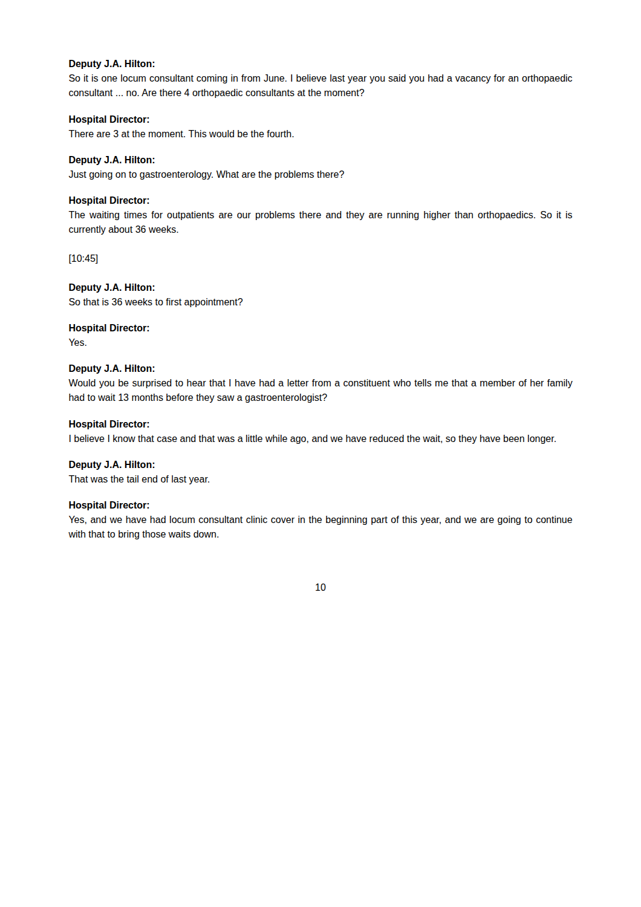Deputy J.A. Hilton:
So it is one locum consultant coming in from June. I believe last year you said you had a vacancy for an orthopaedic consultant ... no. Are there 4 orthopaedic consultants at the moment?
Hospital Director:
There are 3 at the moment. This would be the fourth.
Deputy J.A. Hilton:
Just going on to gastroenterology. What are the problems there?
Hospital Director:
The waiting times for outpatients are our problems there and they are running higher than orthopaedics. So it is currently about 36 weeks.
[10:45]
Deputy J.A. Hilton:
So that is 36 weeks to first appointment?
Hospital Director:
Yes.
Deputy J.A. Hilton:
Would you be surprised to hear that I have had a letter from a constituent who tells me that a member of her family had to wait 13 months before they saw a gastroenterologist?
Hospital Director:
I believe I know that case and that was a little while ago, and we have reduced the wait, so they have been longer.
Deputy J.A. Hilton:
That was the tail end of last year.
Hospital Director:
Yes, and we have had locum consultant clinic cover in the beginning part of this year, and we are going to continue with that to bring those waits down.
10